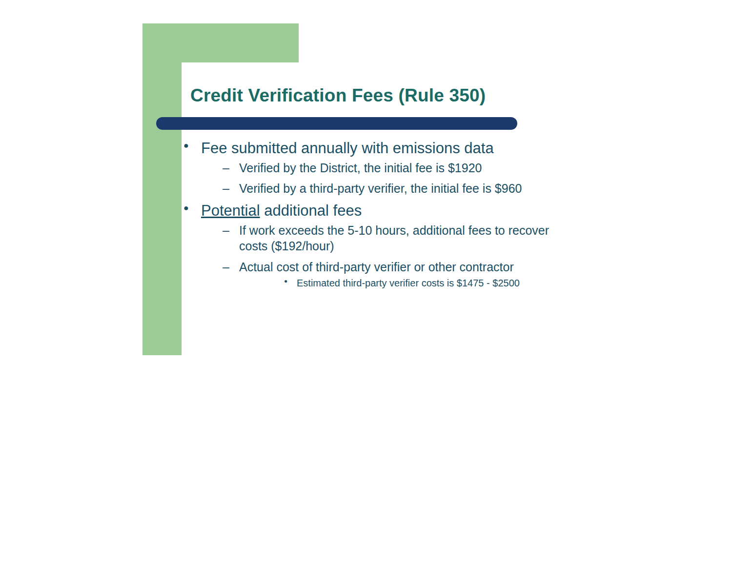Credit Verification Fees (Rule 350)
Fee submitted annually with emissions data
Verified by the District, the initial fee is $1920
Verified by a third-party verifier, the initial fee is $960
Potential additional fees
If work exceeds the 5-10 hours, additional fees to recover costs ($192/hour)
Actual cost of third-party verifier or other contractor
Estimated third-party verifier costs is $1475 - $2500